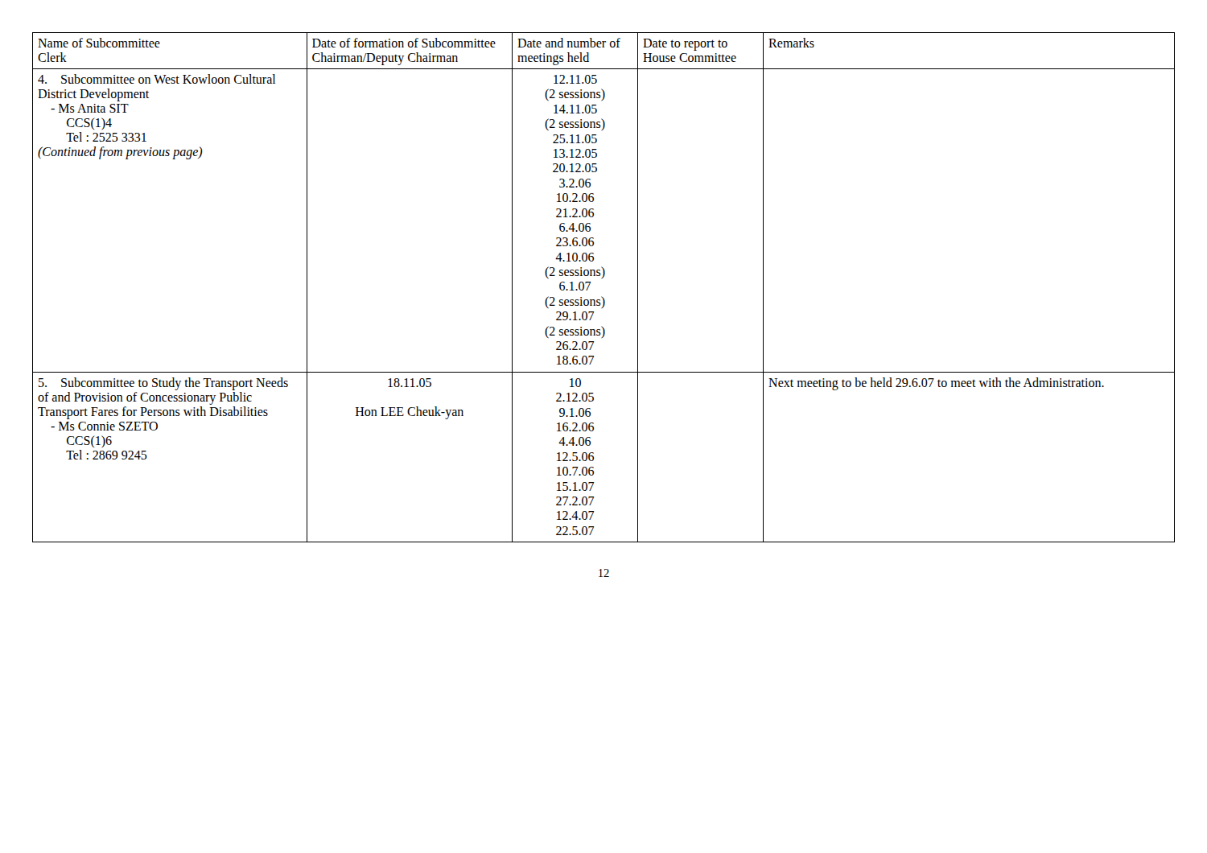| Name of Subcommittee Clerk | Date of formation of Subcommittee Chairman/Deputy Chairman | Date and number of meetings held | Date to report to House Committee | Remarks |
| --- | --- | --- | --- | --- |
| 4. Subcommittee on West Kowloon Cultural District Development Ms Anita SIT CCS(1)4 Tel : 2525 3331 (Continued from previous page) | | 12.11.05 (2 sessions) 14.11.05 (2 sessions) 25.11.05 13.12.05 20.12.05 3.2.06 10.2.06 21.2.06 6.4.06 23.6.06 4.10.06 (2 sessions) 6.1.07 (2 sessions) 29.1.07 (2 sessions) 26.2.07 18.6.07 | | |
| 5. Subcommittee to Study the Transport Needs of and Provision of Concessionary Public Transport Fares for Persons with Disabilities Ms Connie SZETO CCS(1)6 Tel : 2869 9245 | 18.11.05 Hon LEE Cheuk-yan | 10 2.12.05 9.1.06 16.2.06 4.4.06 12.5.06 10.7.06 15.1.07 27.2.07 12.4.07 22.5.07 | | Next meeting to be held 29.6.07 to meet with the Administration. |
12